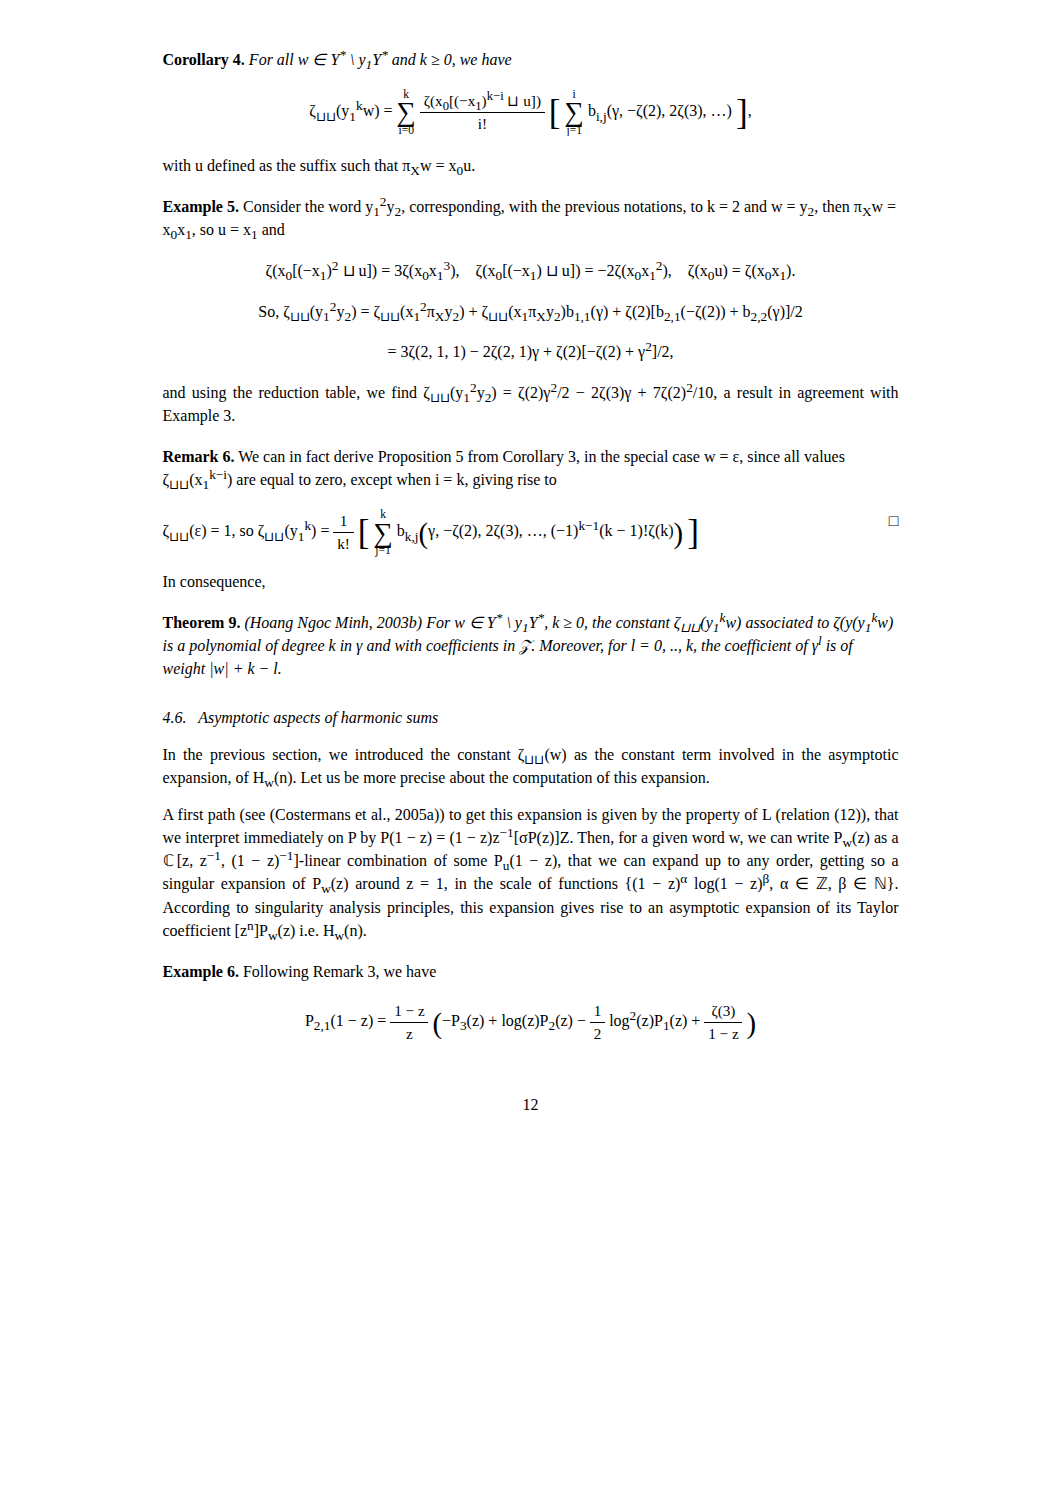Corollary 4. For all w ∈ Y* \ y1Y* and k ≥ 0, we have
ζ⊔⊔(y1kw) = k∑i=0 ζ(x0[(−x1)k−i ⊔ u]) i! [ i∑j=1 bi,j(γ, −ζ(2), 2ζ(3), …) ],
with u defined as the suffix such that πXw = x0u.
Example 5. Consider the word y12y2, corresponding, with the previous notations, to k = 2 and w = y2, then πXw = x0x1, so u = x1 and
ζ(x0[(−x1)2 ⊔ u]) = 3ζ(x0x13), ζ(x0[(−x1) ⊔ u]) = −2ζ(x0x12), ζ(x0u) = ζ(x0x1).
So, ζ⊔⊔(y12y2) = ζ⊔⊔(x12πXy2) + ζ⊔⊔(x1πXy2)b1,1(γ) + ζ(2)[b2,1(−ζ(2)) + b2,2(γ)]/2
= 3ζ(2, 1, 1) − 2ζ(2, 1)γ + ζ(2)[−ζ(2) + γ2]/2,
and using the reduction table, we find ζ⊔⊔(y12y2) = ζ(2)γ2/2 − 2ζ(3)γ + 7ζ(2)2/10, a result in agreement with Example 3.
Remark 6. We can in fact derive Proposition 5 from Corollary 3, in the special case w = ε, since all values ζ⊔⊔(x1k−i) are equal to zero, except when i = k, giving rise to
ζ⊔⊔(ε) = 1, so ζ⊔⊔(y1k) = 1 k! [ k∑j=1 bk,j(γ, −ζ(2), 2ζ(3), …, (−1)k−1(k − 1)!ζ(k)) ] □
In consequence,
Theorem 9. (Hoang Ngoc Minh, 2003b) For w ∈ Y* \ y1Y*, k ≥ 0, the constant ζ⊔⊔(y1kw) associated to ζ(y(y1kw) is a polynomial of degree k in γ and with coefficients in 𝒵. Moreover, for l = 0, .., k, the coefficient of γl is of weight |w| + k − l.
4.6. Asymptotic aspects of harmonic sums
In the previous section, we introduced the constant ζ⊔⊔(w) as the constant term involved in the asymptotic expansion, of Hw(n). Let us be more precise about the computation of this expansion.
A first path (see (Costermans et al., 2005a)) to get this expansion is given by the property of L (relation (12)), that we interpret immediately on P by P(1 − z) = (1 − z)z−1[σP(z)]Z. Then, for a given word w, we can write Pw(z) as a ℂ [z, z−1, (1 − z)−1]-linear combination of some Pu(1 − z), that we can expand up to any order, getting so a singular expansion of Pw(z) around z = 1, in the scale of functions {(1 − z)α log(1 − z)β, α ∈ ℤ, β ∈ ℕ}. According to singularity analysis principles, this expansion gives rise to an asymptotic expansion of its Taylor coefficient [zn]Pw(z) i.e. Hw(n).
Example 6. Following Remark 3, we have
P2,1(1 − z) = 1 − z z (−P3(z) + log(z)P2(z) − 12 log2(z)P1(z) + ζ(3) 1 − z )
12